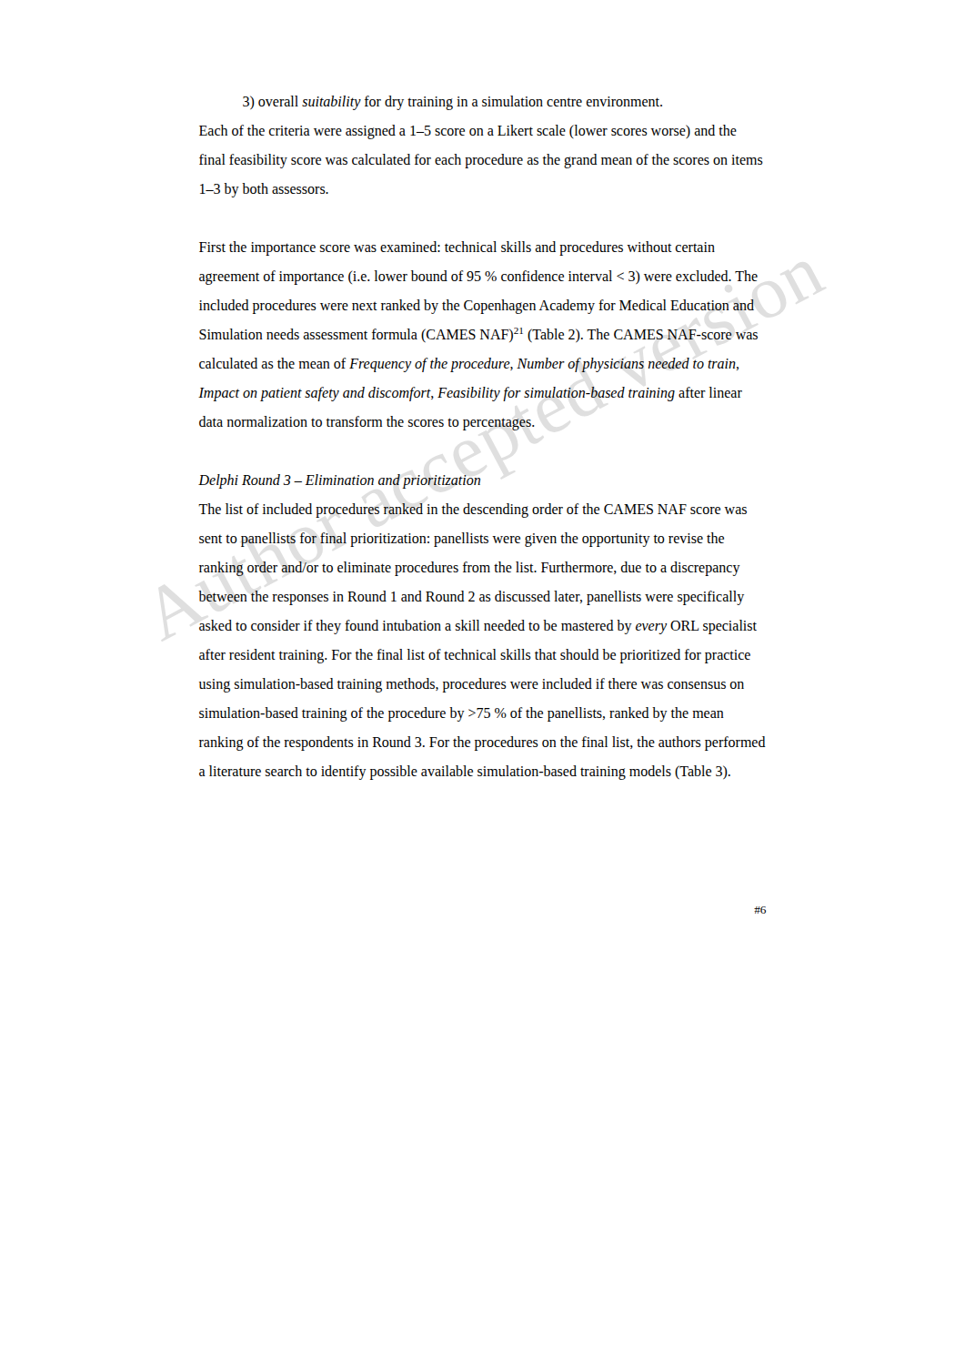Author accepted version
3) overall suitability for dry training in a simulation centre environment.
Each of the criteria were assigned a 1–5 score on a Likert scale (lower scores worse) and the final feasibility score was calculated for each procedure as the grand mean of the scores on items 1–3 by both assessors.
First the importance score was examined: technical skills and procedures without certain agreement of importance (i.e. lower bound of 95 % confidence interval < 3) were excluded. The included procedures were next ranked by the Copenhagen Academy for Medical Education and Simulation needs assessment formula (CAMES NAF)21 (Table 2). The CAMES NAF-score was calculated as the mean of Frequency of the procedure, Number of physicians needed to train, Impact on patient safety and discomfort, Feasibility for simulation-based training after linear data normalization to transform the scores to percentages.
Delphi Round 3 – Elimination and prioritization
The list of included procedures ranked in the descending order of the CAMES NAF score was sent to panellists for final prioritization: panellists were given the opportunity to revise the ranking order and/or to eliminate procedures from the list. Furthermore, due to a discrepancy between the responses in Round 1 and Round 2 as discussed later, panellists were specifically asked to consider if they found intubation a skill needed to be mastered by every ORL specialist after resident training. For the final list of technical skills that should be prioritized for practice using simulation-based training methods, procedures were included if there was consensus on simulation-based training of the procedure by >75 % of the panellists, ranked by the mean ranking of the respondents in Round 3. For the procedures on the final list, the authors performed a literature search to identify possible available simulation-based training models (Table 3).
#6